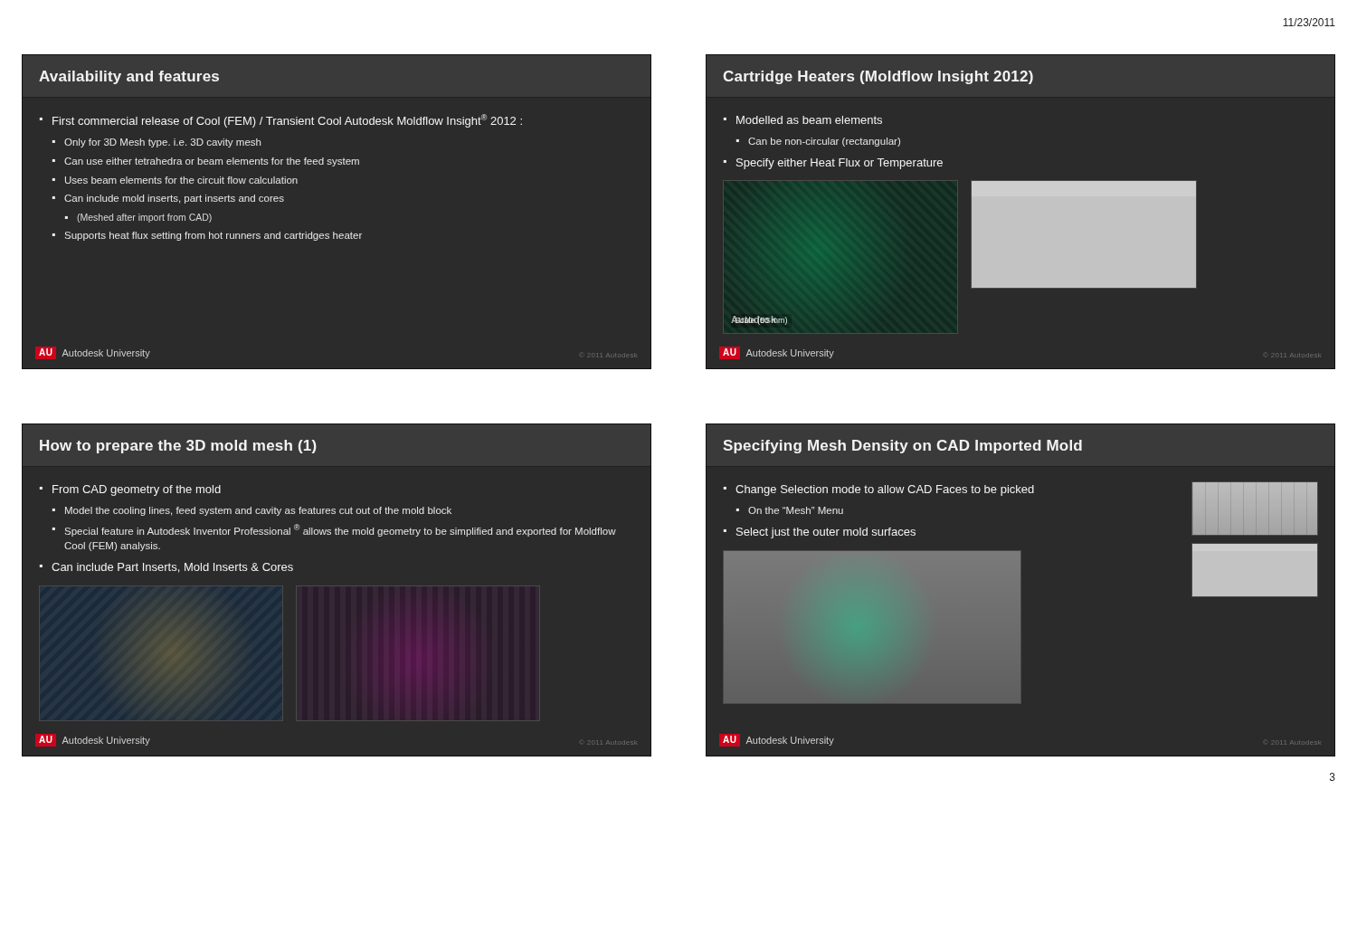11/23/2011
Availability and features
First commercial release of Cool (FEM) / Transient Cool Autodesk Moldflow Insight® 2012 :
Only for 3D Mesh type. i.e. 3D cavity mesh
Can use either tetrahedra or beam elements for the feed system
Uses beam elements for the circuit flow calculation
Can include mold inserts, part inserts and cores
(Meshed after import from CAD)
Supports heat flux setting from hot runners and cartridges heater
AU Autodesk University
© 2011 Autodesk
Cartridge Heaters (Moldflow Insight 2012)
Modelled as beam elements
Can be non-circular (rectangular)
Specify either Heat Flux or Temperature
Autodesk
Scale (50 mm)
AU Autodesk University
© 2011 Autodesk
How to prepare the 3D mold mesh (1)
From CAD geometry of the mold
Model the cooling lines, feed system and cavity as features cut out of the mold block
Special feature in Autodesk Inventor Professional ® allows the mold geometry to be simplified and exported for Moldflow Cool (FEM) analysis.
Can include Part Inserts, Mold Inserts & Cores
AU Autodesk University
© 2011 Autodesk
Specifying Mesh Density on CAD Imported Mold
Change Selection mode to allow CAD Faces to be picked
On the “Mesh” Menu
Select just the outer mold surfaces
AU Autodesk University
© 2011 Autodesk
3